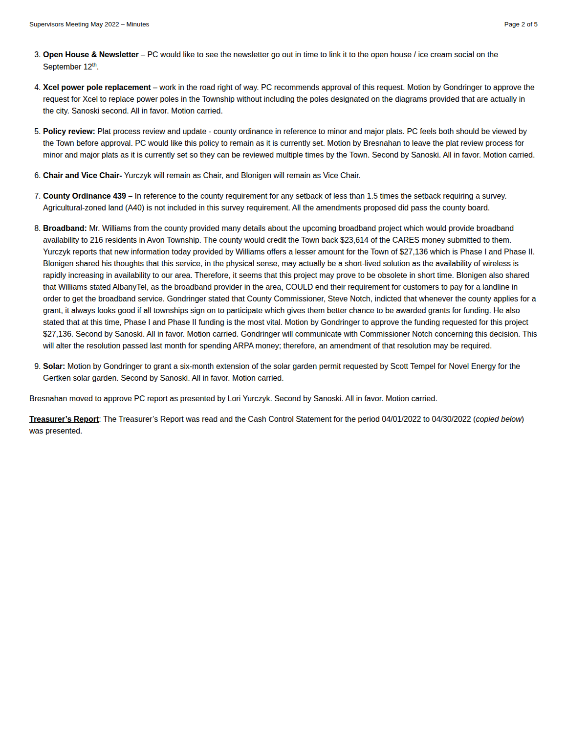Supervisors Meeting May 2022 – Minutes Page 2 of 5
Open House & Newsletter – PC would like to see the newsletter go out in time to link it to the open house / ice cream social on the September 12th.
Xcel power pole replacement – work in the road right of way. PC recommends approval of this request. Motion by Gondringer to approve the request for Xcel to replace power poles in the Township without including the poles designated on the diagrams provided that are actually in the city. Sanoski second. All in favor. Motion carried.
Policy review: Plat process review and update - county ordinance in reference to minor and major plats. PC feels both should be viewed by the Town before approval. PC would like this policy to remain as it is currently set. Motion by Bresnahan to leave the plat review process for minor and major plats as it is currently set so they can be reviewed multiple times by the Town. Second by Sanoski. All in favor. Motion carried.
Chair and Vice Chair- Yurczyk will remain as Chair, and Blonigen will remain as Vice Chair.
County Ordinance 439 – In reference to the county requirement for any setback of less than 1.5 times the setback requiring a survey. Agricultural-zoned land (A40) is not included in this survey requirement. All the amendments proposed did pass the county board.
Broadband: Mr. Williams from the county provided many details about the upcoming broadband project which would provide broadband availability to 216 residents in Avon Township. The county would credit the Town back $23,614 of the CARES money submitted to them. Yurczyk reports that new information today provided by Williams offers a lesser amount for the Town of $27,136 which is Phase I and Phase II. Blonigen shared his thoughts that this service, in the physical sense, may actually be a short-lived solution as the availability of wireless is rapidly increasing in availability to our area. Therefore, it seems that this project may prove to be obsolete in short time. Blonigen also shared that Williams stated AlbanyTel, as the broadband provider in the area, COULD end their requirement for customers to pay for a landline in order to get the broadband service. Gondringer stated that County Commissioner, Steve Notch, indicted that whenever the county applies for a grant, it always looks good if all townships sign on to participate which gives them better chance to be awarded grants for funding. He also stated that at this time, Phase I and Phase II funding is the most vital. Motion by Gondringer to approve the funding requested for this project $27,136. Second by Sanoski. All in favor. Motion carried. Gondringer will communicate with Commissioner Notch concerning this decision. This will alter the resolution passed last month for spending ARPA money; therefore, an amendment of that resolution may be required.
Solar: Motion by Gondringer to grant a six-month extension of the solar garden permit requested by Scott Tempel for Novel Energy for the Gertken solar garden. Second by Sanoski. All in favor. Motion carried.
Bresnahan moved to approve PC report as presented by Lori Yurczyk. Second by Sanoski. All in favor. Motion carried.
Treasurer’s Report: The Treasurer’s Report was read and the Cash Control Statement for the period 04/01/2022 to 04/30/2022 (copied below) was presented.